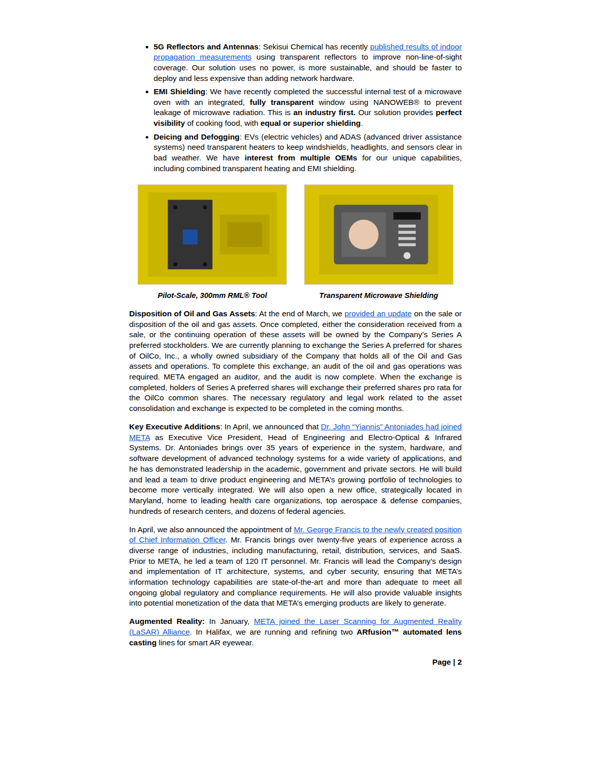5G Reflectors and Antennas: Sekisui Chemical has recently published results of indoor propagation measurements using transparent reflectors to improve non-line-of-sight coverage. Our solution uses no power, is more sustainable, and should be faster to deploy and less expensive than adding network hardware.
EMI Shielding: We have recently completed the successful internal test of a microwave oven with an integrated, fully transparent window using NANOWEB® to prevent leakage of microwave radiation. This is an industry first. Our solution provides perfect visibility of cooking food, with equal or superior shielding.
Deicing and Defogging: EVs (electric vehicles) and ADAS (advanced driver assistance systems) need transparent heaters to keep windshields, headlights, and sensors clear in bad weather. We have interest from multiple OEMs for our unique capabilities, including combined transparent heating and EMI shielding.
| Pilot-Scale, 300mm RML® Tool | Transparent Microwave Shielding |
Disposition of Oil and Gas Assets: At the end of March, we provided an update on the sale or disposition of the oil and gas assets. Once completed, either the consideration received from a sale, or the continuing operation of these assets will be owned by the Company’s Series A preferred stockholders. We are currently planning to exchange the Series A preferred for shares of OilCo, Inc., a wholly owned subsidiary of the Company that holds all of the Oil and Gas assets and operations. To complete this exchange, an audit of the oil and gas operations was required. META engaged an auditor, and the audit is now complete. When the exchange is completed, holders of Series A preferred shares will exchange their preferred shares pro rata for the OilCo common shares. The necessary regulatory and legal work related to the asset consolidation and exchange is expected to be completed in the coming months.
Key Executive Additions: In April, we announced that Dr. John “Yiannis” Antoniades had joined META as Executive Vice President, Head of Engineering and Electro-Optical & Infrared Systems. Dr. Antoniades brings over 35 years of experience in the system, hardware, and software development of advanced technology systems for a wide variety of applications, and he has demonstrated leadership in the academic, government and private sectors. He will build and lead a team to drive product engineering and META’s growing portfolio of technologies to become more vertically integrated. We will also open a new office, strategically located in Maryland, home to leading health care organizations, top aerospace & defense companies, hundreds of research centers, and dozens of federal agencies.
In April, we also announced the appointment of Mr. George Francis to the newly created position of Chief Information Officer. Mr. Francis brings over twenty-five years of experience across a diverse range of industries, including manufacturing, retail, distribution, services, and SaaS. Prior to META, he led a team of 120 IT personnel. Mr. Francis will lead the Company’s design and implementation of IT architecture, systems, and cyber security, ensuring that META’s information technology capabilities are state-of-the-art and more than adequate to meet all ongoing global regulatory and compliance requirements. He will also provide valuable insights into potential monetization of the data that META’s emerging products are likely to generate.
Augmented Reality: In January, META joined the Laser Scanning for Augmented Reality (LaSAR) Alliance. In Halifax, we are running and refining two ARfusion™ automated lens casting lines for smart AR eyewear.
Page | 2